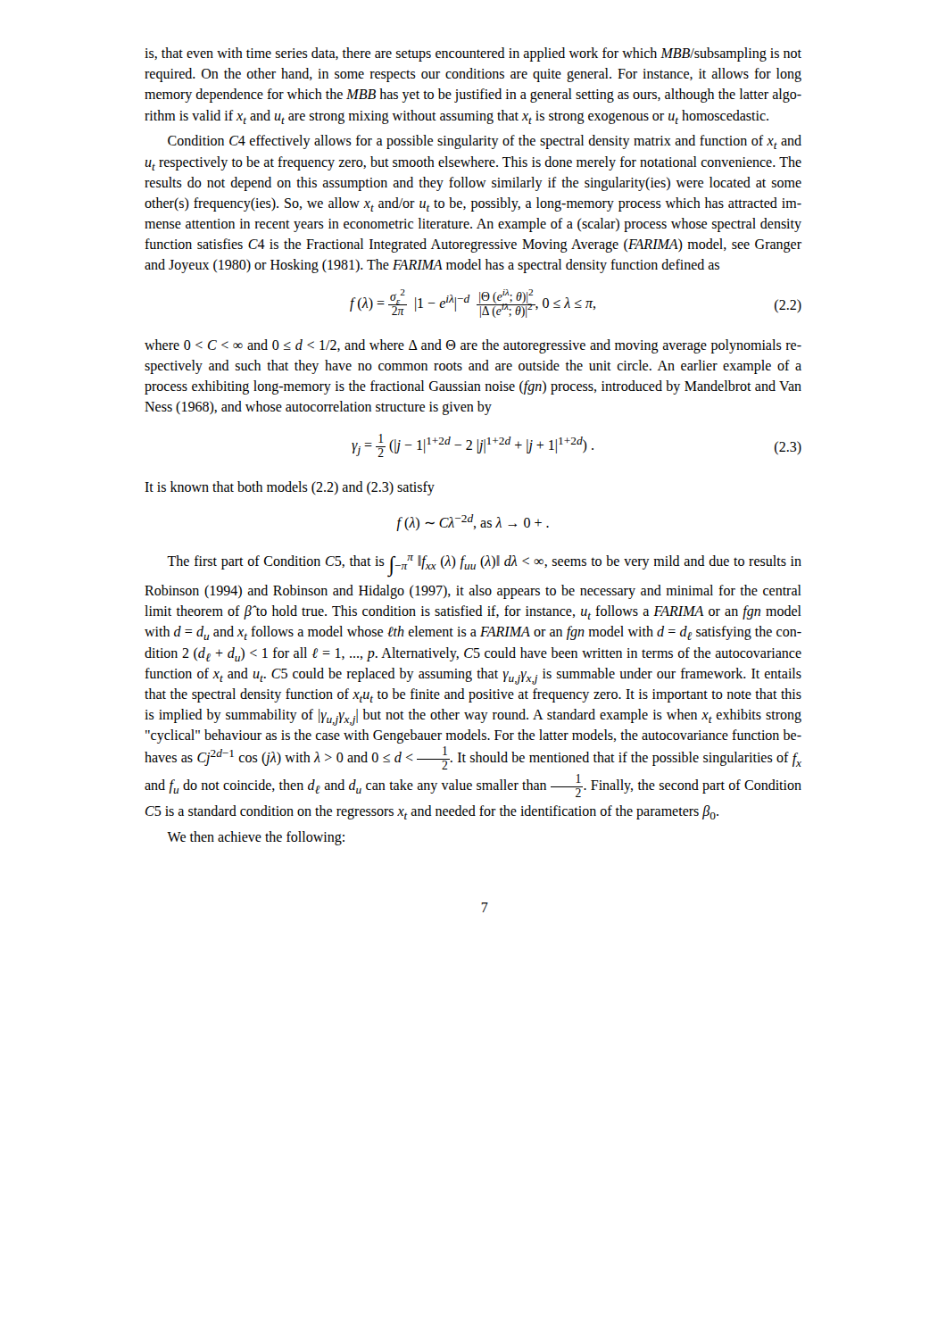is, that even with time series data, there are setups encountered in applied work for which MBB/subsampling is not required. On the other hand, in some respects our conditions are quite general. For instance, it allows for long memory dependence for which the MBB has yet to be justified in a general setting as ours, although the latter algorithm is valid if xt and ut are strong mixing without assuming that xt is strong exogenous or ut homoscedastic.
Condition C4 effectively allows for a possible singularity of the spectral density matrix and function of xt and ut respectively to be at frequency zero, but smooth elsewhere. This is done merely for notational convenience. The results do not depend on this assumption and they follow similarly if the singularity(ies) were located at some other(s) frequency(ies). So, we allow xt and/or ut to be, possibly, a long-memory process which has attracted immense attention in recent years in econometric literature. An example of a (scalar) process whose spectral density function satisfies C4 is the Fractional Integrated Autoregressive Moving Average (FARIMA) model, see Granger and Joyeux (1980) or Hosking (1981). The FARIMA model has a spectral density function defined as
f (λ) = σε22π |1 − eiλ|−d |Θ (eiλ; θ)|2|Δ (eiλ; θ)|2, 0 ≤ λ ≤ π, (2.2)
where 0 < C < ∞ and 0 ≤ d < 1/2, and where Δ and Θ are the autoregressive and moving average polynomials respectively and such that they have no common roots and are outside the unit circle. An earlier example of a process exhibiting long-memory is the fractional Gaussian noise (fgn) process, introduced by Mandelbrot and Van Ness (1968), and whose autocorrelation structure is given by
γj = 12 (|j − 1|1+2d − 2 |j|1+2d + |j + 1|1+2d) . (2.3)
It is known that both models (2.2) and (2.3) satisfy
f (λ) ∼ Cλ−2d, as λ → 0 + .
The first part of Condition C5, that is ∫−ππ ‖fxx (λ) fuu (λ)‖ dλ < ∞, seems to be very mild and due to results in Robinson (1994) and Robinson and Hidalgo (1997), it also appears to be necessary and minimal for the central limit theorem of β̂ to hold true. This condition is satisfied if, for instance, ut follows a FARIMA or an fgn model with d = du and xt follows a model whose ℓth element is a FARIMA or an fgn model with d = dℓ satisfying the condition 2 (dℓ + du) < 1 for all ℓ = 1, ..., p. Alternatively, C5 could have been written in terms of the autocovariance function of xt and ut. C5 could be replaced by assuming that γu,jγx,j is summable under our framework. It entails that the spectral density function of xtut to be finite and positive at frequency zero. It is important to note that this is implied by summability of |γu,jγx,j| but not the other way round. A standard example is when xt exhibits strong "cyclical" behaviour as is the case with Gengebauer models. For the latter models, the autocovariance function behaves as Cj2d−1 cos (jλ) with λ > 0 and 0 ≤ d < 12. It should be mentioned that if the possible singularities of fx and fu do not coincide, then dℓ and du can take any value smaller than 12. Finally, the second part of Condition C5 is a standard condition on the regressors xt and needed for the identification of the parameters β0.
We then achieve the following:
7